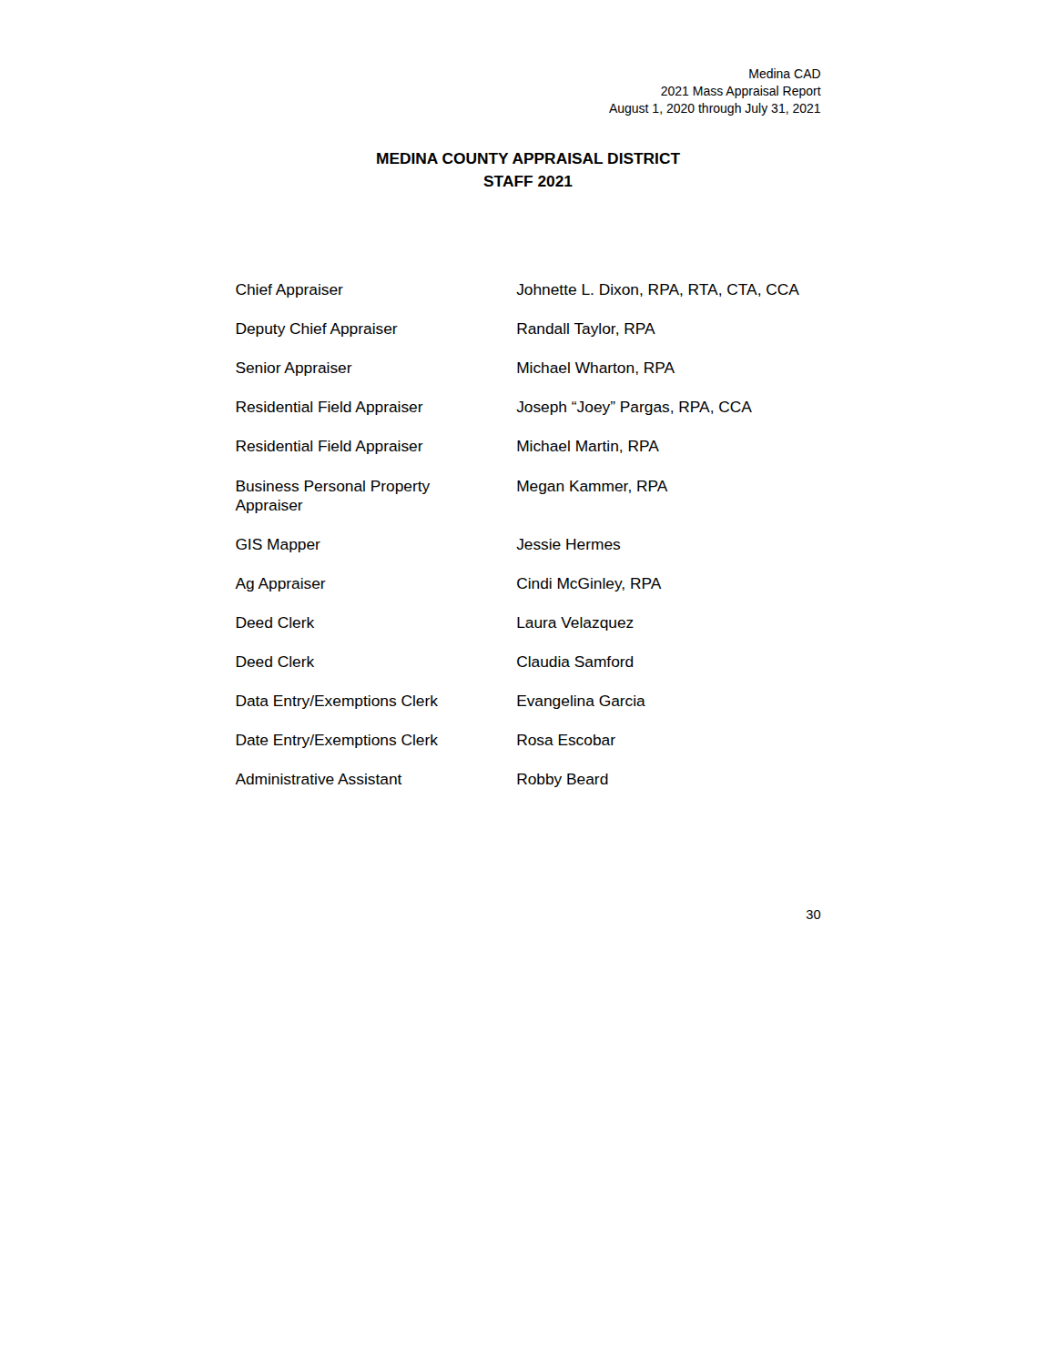Medina CAD
2021 Mass Appraisal Report
August 1, 2020 through July 31, 2021
MEDINA COUNTY APPRAISAL DISTRICT
STAFF 2021
| Chief Appraiser | Johnette L. Dixon, RPA, RTA, CTA, CCA |
| Deputy Chief Appraiser | Randall Taylor, RPA |
| Senior Appraiser | Michael Wharton, RPA |
| Residential Field Appraiser | Joseph “Joey” Pargas, RPA, CCA |
| Residential Field Appraiser | Michael Martin, RPA |
| Business Personal Property Appraiser | Megan Kammer, RPA |
| GIS Mapper | Jessie Hermes |
| Ag Appraiser | Cindi McGinley, RPA |
| Deed Clerk | Laura Velazquez |
| Deed Clerk | Claudia Samford |
| Data Entry/Exemptions Clerk | Evangelina Garcia |
| Date Entry/Exemptions Clerk | Rosa Escobar |
| Administrative Assistant | Robby Beard |
30